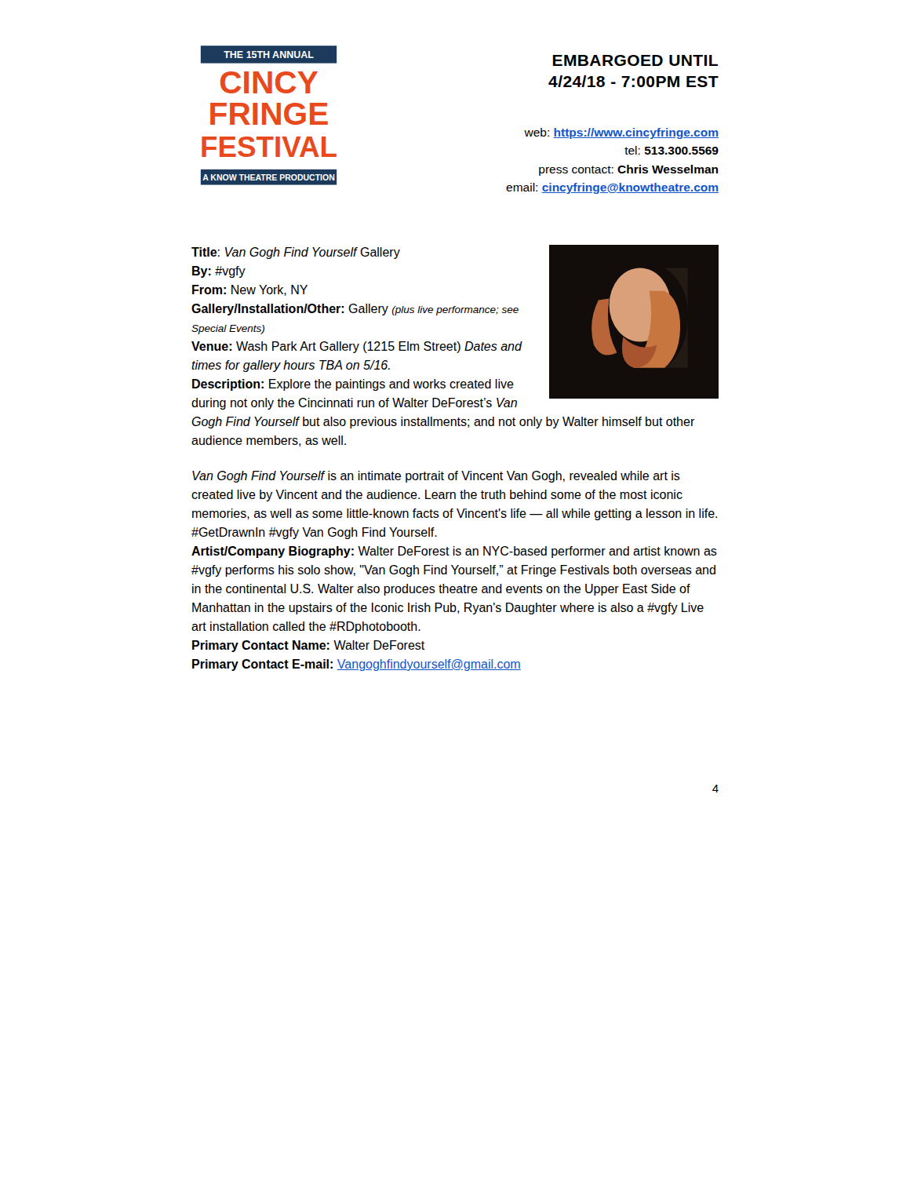EMBARGOED UNTIL
4/24/18 - 7:00PM EST
web: https://www.cincyfringe.com
tel: 513.300.5569
press contact: Chris Wesselman
email: cincyfringe@knowtheatre.com
Title: Van Gogh Find Yourself Gallery
By: #vgfy
From: New York, NY
Gallery/Installation/Other: Gallery (plus live performance; see Special Events)
Venue: Wash Park Art Gallery (1215 Elm Street) Dates and times for gallery hours TBA on 5/16.
Description: Explore the paintings and works created live during not only the Cincinnati run of Walter DeForest’s Van Gogh Find Yourself but also previous installments; and not only by Walter himself but other audience members, as well.
Van Gogh Find Yourself is an intimate portrait of Vincent Van Gogh, revealed while art is created live by Vincent and the audience. Learn the truth behind some of the most iconic memories, as well as some little-known facts of Vincent's life — all while getting a lesson in life. #GetDrawnIn #vgfy Van Gogh Find Yourself.
Artist/Company Biography: Walter DeForest is an NYC-based performer and artist known as #vgfy performs his solo show, "Van Gogh Find Yourself,” at Fringe Festivals both overseas and in the continental U.S. Walter also produces theatre and events on the Upper East Side of Manhattan in the upstairs of the Iconic Irish Pub, Ryan's Daughter where is also a #vgfy Live art installation called the #RDphotobooth.
Primary Contact Name: Walter DeForest
Primary Contact E-mail: Vangoghfindyourself@gmail.com
4